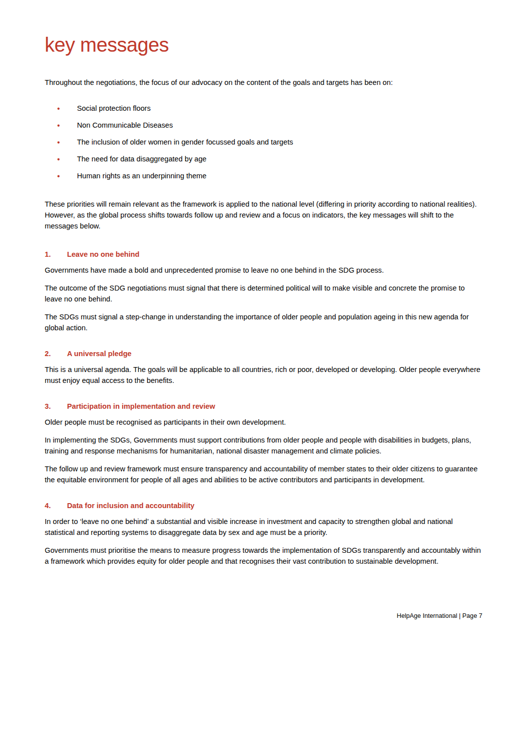key messages
Throughout the negotiations, the focus of our advocacy on the content of the goals and targets has been on:
Social protection floors
Non Communicable Diseases
The inclusion of older women in gender focussed goals and targets
The need for data disaggregated by age
Human rights as an underpinning theme
These priorities will remain relevant as the framework is applied to the national level (differing in priority according to national realities). However, as the global process shifts towards follow up and review and a focus on indicators, the key messages will shift to the messages below.
1. Leave no one behind
Governments have made a bold and unprecedented promise to leave no one behind in the SDG process.
The outcome of the SDG negotiations must signal that there is determined political will to make visible and concrete the promise to leave no one behind.
The SDGs must signal a step-change in understanding the importance of older people and population ageing in this new agenda for global action.
2. A universal pledge
This is a universal agenda. The goals will be applicable to all countries, rich or poor, developed or developing. Older people everywhere must enjoy equal access to the benefits.
3. Participation in implementation and review
Older people must be recognised as participants in their own development.
In implementing the SDGs, Governments must support contributions from older people and people with disabilities in budgets, plans, training and response mechanisms for humanitarian, national disaster management and climate policies.
The follow up and review framework must ensure transparency and accountability of member states to their older citizens to guarantee the equitable environment for people of all ages and abilities to be active contributors and participants in development.
4. Data for inclusion and accountability
In order to ‘leave no one behind’ a substantial and visible increase in investment and capacity to strengthen global and national statistical and reporting systems to disaggregate data by sex and age must be a priority.
Governments must prioritise the means to measure progress towards the implementation of SDGs transparently and accountably within a framework which provides equity for older people and that recognises their vast contribution to sustainable development.
HelpAge International | Page 7